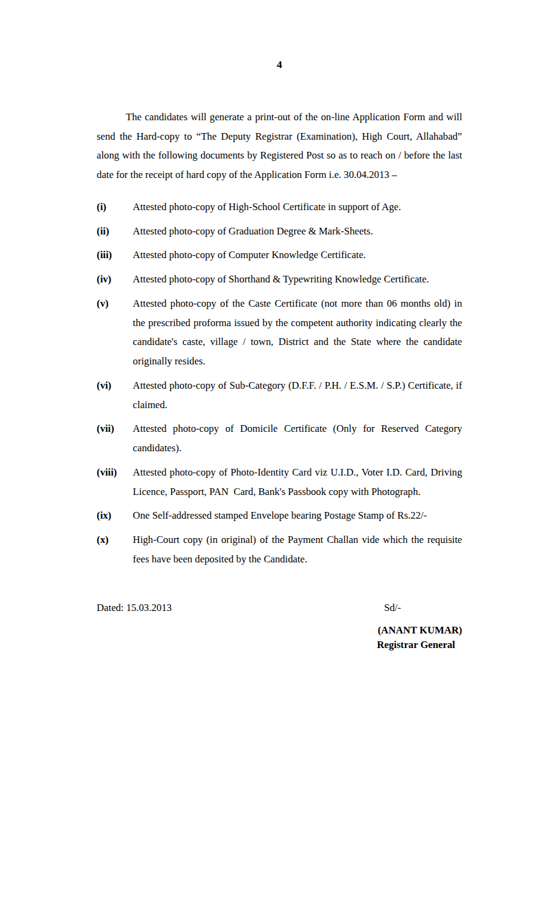4
The candidates will generate a print-out of the on-line Application Form and will send the Hard-copy to “The Deputy Registrar (Examination), High Court, Allahabad” along with the following documents by Registered Post so as to reach on / before the last date for the receipt of hard copy of the Application Form i.e. 30.04.2013 –
| (i) | Attested photo-copy of High-School Certificate in support of Age. |
| (ii) | Attested photo-copy of Graduation Degree & Mark-Sheets. |
| (iii) | Attested photo-copy of Computer Knowledge Certificate. |
| (iv) | Attested photo-copy of Shorthand & Typewriting Knowledge Certificate. |
| (v) | Attested photo-copy of the Caste Certificate (not more than 06 months old) in the prescribed proforma issued by the competent authority indicating clearly the candidate's caste, village / town, District and the State where the candidate originally resides. |
| (vi) | Attested photo-copy of Sub-Category (D.F.F. / P.H. / E.S.M. / S.P.) Certificate, if claimed. |
| (vii) | Attested photo-copy of Domicile Certificate (Only for Reserved Category candidates). |
| (viii) | Attested photo-copy of Photo-Identity Card viz U.I.D., Voter I.D. Card, Driving Licence, Passport, PAN Card, Bank's Passbook copy with Photograph. |
| (ix) | One Self-addressed stamped Envelope bearing Postage Stamp of Rs.22/- |
| (x) | High-Court copy (in original) of the Payment Challan vide which the requisite fees have been deposited by the Candidate. |
Dated: 15.03.2013 Sd/-
(ANANT KUMAR) Registrar General